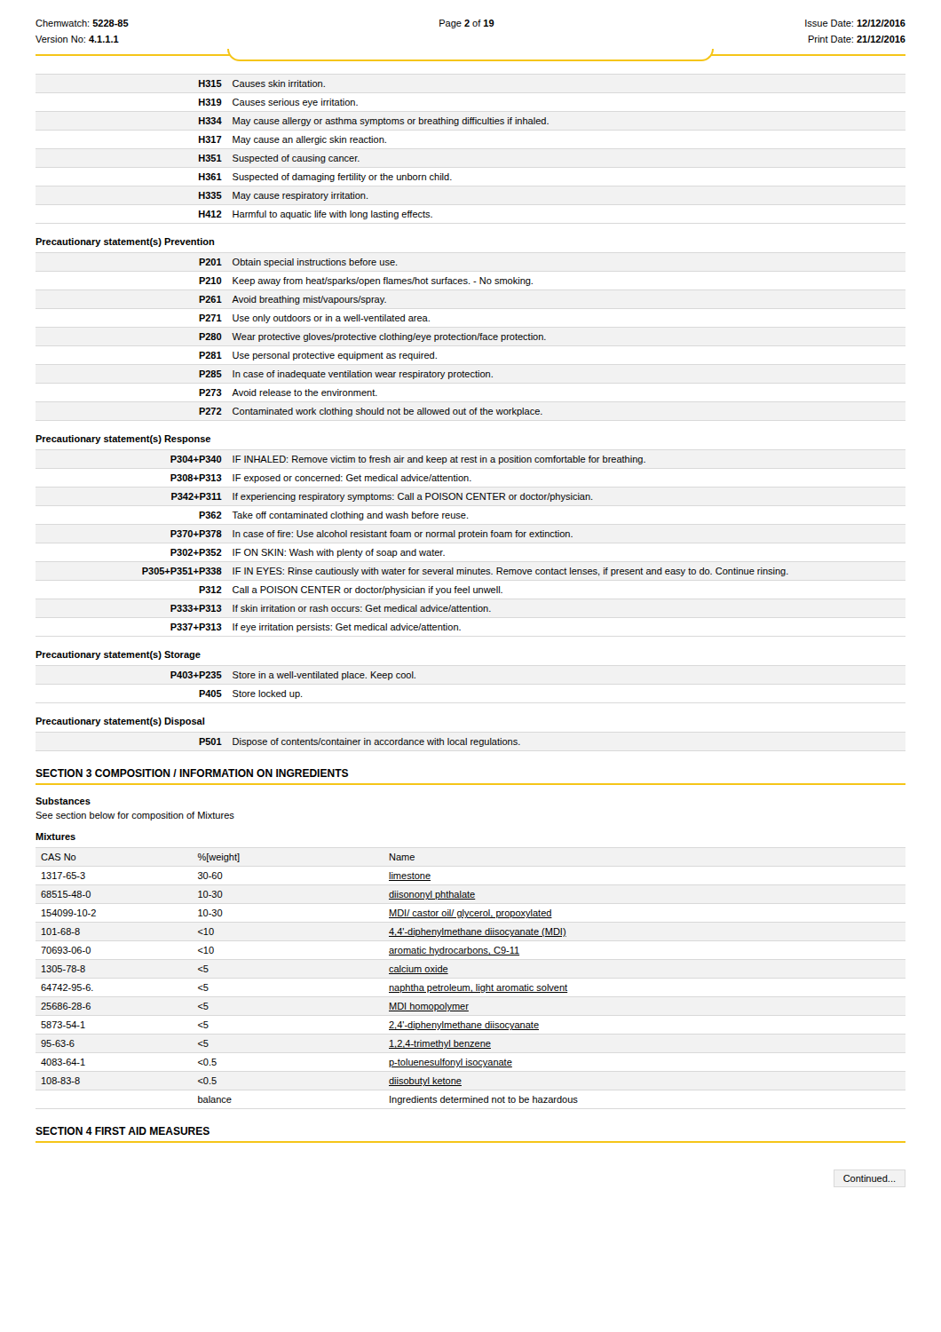Chemwatch: 5228-85
Version No: 4.1.1.1
Page 2 of 19
Issue Date: 12/12/2016
Print Date: 21/12/2016
| H315 | Causes skin irritation. |
| H319 | Causes serious eye irritation. |
| H334 | May cause allergy or asthma symptoms or breathing difficulties if inhaled. |
| H317 | May cause an allergic skin reaction. |
| H351 | Suspected of causing cancer. |
| H361 | Suspected of damaging fertility or the unborn child. |
| H335 | May cause respiratory irritation. |
| H412 | Harmful to aquatic life with long lasting effects. |
Precautionary statement(s) Prevention
| P201 | Obtain special instructions before use. |
| P210 | Keep away from heat/sparks/open flames/hot surfaces. - No smoking. |
| P261 | Avoid breathing mist/vapours/spray. |
| P271 | Use only outdoors or in a well-ventilated area. |
| P280 | Wear protective gloves/protective clothing/eye protection/face protection. |
| P281 | Use personal protective equipment as required. |
| P285 | In case of inadequate ventilation wear respiratory protection. |
| P273 | Avoid release to the environment. |
| P272 | Contaminated work clothing should not be allowed out of the workplace. |
Precautionary statement(s) Response
| P304+P340 | IF INHALED: Remove victim to fresh air and keep at rest in a position comfortable for breathing. |
| P308+P313 | IF exposed or concerned: Get medical advice/attention. |
| P342+P311 | If experiencing respiratory symptoms: Call a POISON CENTER or doctor/physician. |
| P362 | Take off contaminated clothing and wash before reuse. |
| P370+P378 | In case of fire: Use alcohol resistant foam or normal protein foam for extinction. |
| P302+P352 | IF ON SKIN: Wash with plenty of soap and water. |
| P305+P351+P338 | IF IN EYES: Rinse cautiously with water for several minutes. Remove contact lenses, if present and easy to do. Continue rinsing. |
| P312 | Call a POISON CENTER or doctor/physician if you feel unwell. |
| P333+P313 | If skin irritation or rash occurs: Get medical advice/attention. |
| P337+P313 | If eye irritation persists: Get medical advice/attention. |
Precautionary statement(s) Storage
| P403+P235 | Store in a well-ventilated place. Keep cool. |
| P405 | Store locked up. |
Precautionary statement(s) Disposal
| P501 | Dispose of contents/container in accordance with local regulations. |
SECTION 3 COMPOSITION / INFORMATION ON INGREDIENTS
Substances
See section below for composition of Mixtures
Mixtures
| CAS No | %[weight] | Name |
| --- | --- | --- |
| 1317-65-3 | 30-60 | limestone |
| 68515-48-0 | 10-30 | diisononyl phthalate |
| 154099-10-2 | 10-30 | MDI/ castor oil/ glycerol, propoxylated |
| 101-68-8 | <10 | 4,4'-diphenylmethane diisocyanate (MDI) |
| 70693-06-0 | <10 | aromatic hydrocarbons, C9-11 |
| 1305-78-8 | <5 | calcium oxide |
| 64742-95-6. | <5 | naphtha petroleum, light aromatic solvent |
| 25686-28-6 | <5 | MDI homopolymer |
| 5873-54-1 | <5 | 2,4'-diphenylmethane diisocyanate |
| 95-63-6 | <5 | 1,2,4-trimethyl benzene |
| 4083-64-1 | <0.5 | p-toluenesulfonyl isocyanate |
| 108-83-8 | <0.5 | diisobutyl ketone |
| | balance | Ingredients determined not to be hazardous |
SECTION 4 FIRST AID MEASURES
Continued...